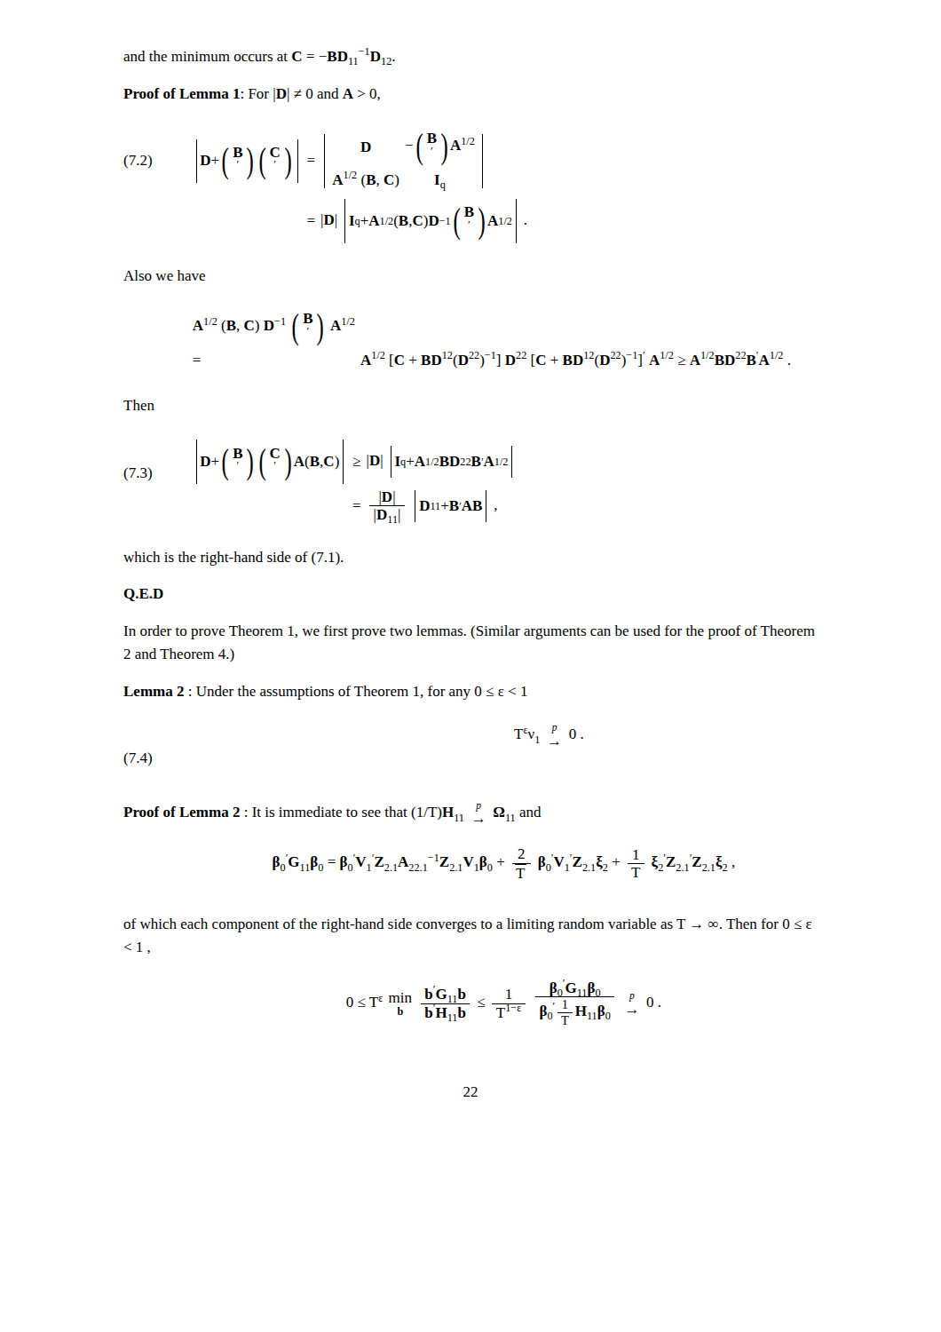and the minimum occurs at C = −BD11−1D12.
Proof of Lemma 1: For |D| ≠ 0 and A > 0,
(7.2)
| D + ( B ′ ) ( C ′ ) | = | / D / − ( B ′ ) A 1/2 / / A 1/2 ( B , C ) / I q / |
| | = | / D / I q + A 1/2 ( B , C ) D −1 ( B ′ ) A 1/2 . |
Also we have
(x)
| A 1/2 ( B , C ) D −1 ( B ′ ) A 1/2 |
| = | A 1/2 [ C + BD 12 ( D 22 ) −1 ] D 22 [ C + BD 12 ( D 22 ) −1 ] ′ A 1/2 ≥ A 1/2 BD 22 B ′ A 1/2 . |
Then
(7.3)
| D + ( B ′ ) ( C ′ ) A ( B , C ) | ≥ | / D / I q + A 1/2 BD 22 B ′ A 1/2 |
| | = | / D / / D 11 / D 11 + B ′ AB , |
which is the right-hand side of (7.1).
Q.E.D
In order to prove Theorem 1, we first prove two lemmas. (Similar arguments can be used for the proof of Theorem 2 and Theorem 4.)
Lemma 2 : Under the assumptions of Theorem 1, for any 0 ≤ ε < 1
(7.4)
Tεν1 p→ 0 .
Proof of Lemma 2 : It is immediate to see that (1/T)H11 p→ Ω11 and
(x)
β0′G11β0 = β0′V1′Z2.1A22.1−1Z2.1V1β0 + 2 T β0′V1′Z2.1ξ2 + 1 T ξ2′Z2.1′Z2.1ξ2 ,
of which each component of the right-hand side converges to a limiting random variable as T → ∞. Then for 0 ≤ ε < 1 ,
(x)
0 ≤ Tε min b b′G11b b′H11b ≤ 1 T1−ε β0′G11β0 β0′1 T H11β0 p→ 0 .
22